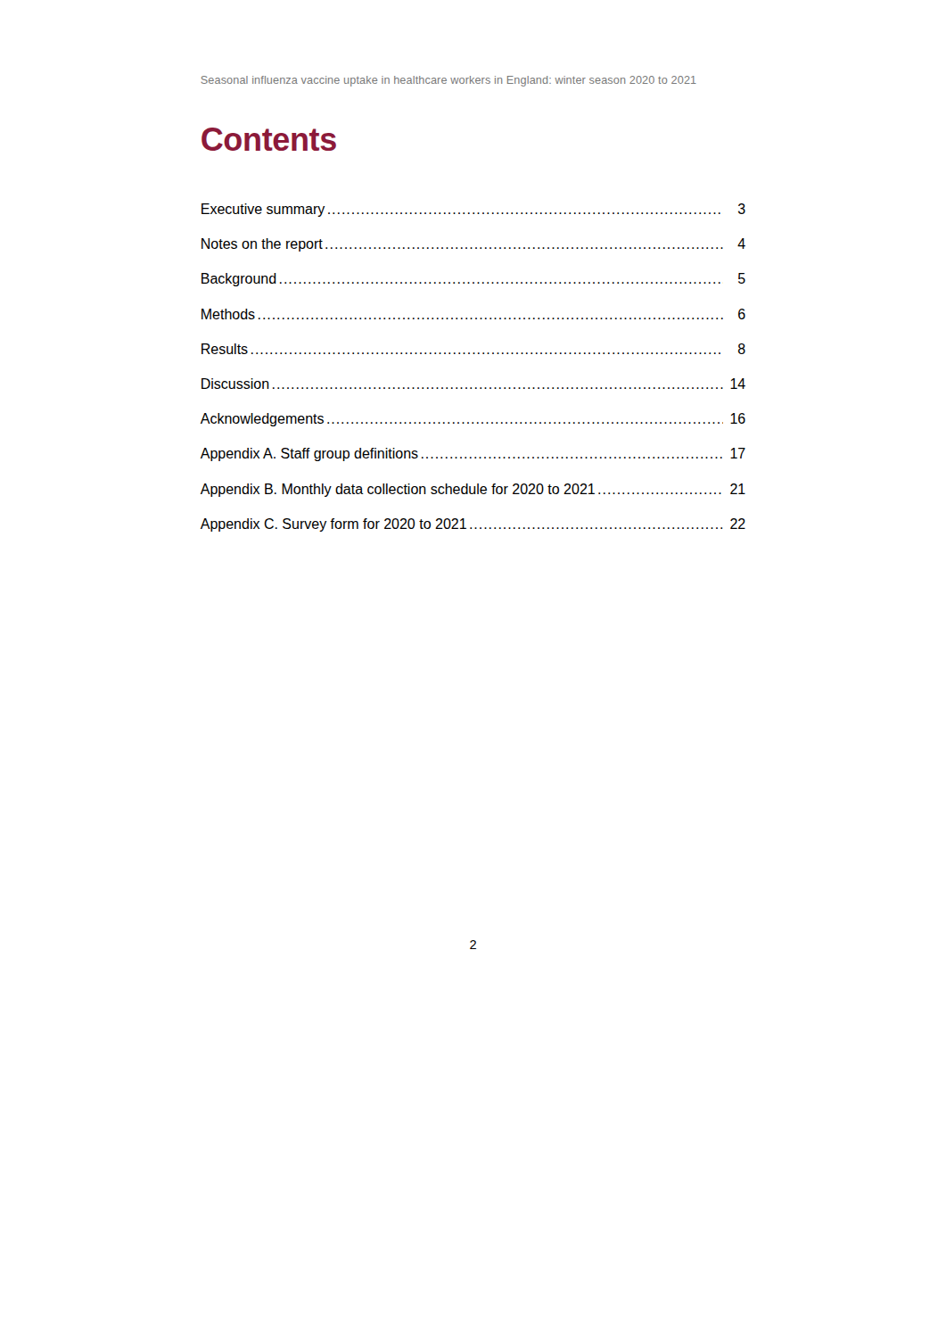Seasonal influenza vaccine uptake in healthcare workers in England: winter season 2020 to 2021
Contents
Executive summary .................................................................................................................. 3
Notes on the report .................................................................................................................. 4
Background .................................................................................................................. 5
Methods .................................................................................................................. 6
Results .................................................................................................................. 8
Discussion .................................................................................................................. 14
Acknowledgements .................................................................................................................. 16
Appendix A. Staff group definitions .................................................................................................................. 17
Appendix B. Monthly data collection schedule for 2020 to 2021 .................................................................................................................. 21
Appendix C. Survey form for 2020 to 2021 .................................................................................................................. 22
2